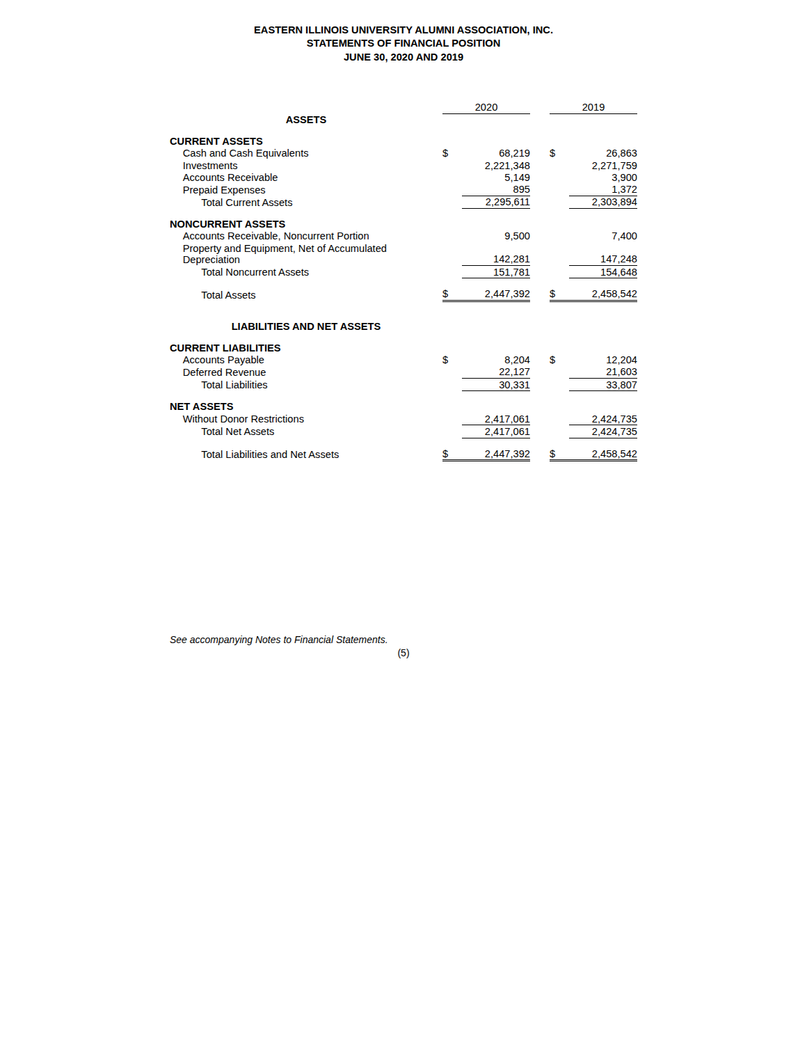EASTERN ILLINOIS UNIVERSITY ALUMNI ASSOCIATION, INC.
STATEMENTS OF FINANCIAL POSITION
JUNE 30, 2020 AND 2019
| | 2020 | | 2019 |
| ASSETS | |
| CURRENT ASSETS | |
| Cash and Cash Equivalents | $ | 68,219 | | $ | 26,863 |
| Investments | | 2,221,348 | | | 2,271,759 |
| Accounts Receivable | | 5,149 | | | 3,900 |
| Prepaid Expenses | | 895 | | | 1,372 |
| Total Current Assets | | 2,295,611 | | | 2,303,894 |
| NONCURRENT ASSETS | |
| Accounts Receivable, Noncurrent Portion | | 9,500 | | | 7,400 |
| Property and Equipment, Net of Accumulated Depreciation | | 142,281 | | | 147,248 |
| Total Noncurrent Assets | | 151,781 | | | 154,648 |
| Total Assets | $ | 2,447,392 | | $ | 2,458,542 |
| LIABILITIES AND NET ASSETS | |
| CURRENT LIABILITIES | |
| Accounts Payable | $ | 8,204 | | $ | 12,204 |
| Deferred Revenue | | 22,127 | | | 21,603 |
| Total Liabilities | | 30,331 | | | 33,807 |
| NET ASSETS | |
| Without Donor Restrictions | | 2,417,061 | | | 2,424,735 |
| Total Net Assets | | 2,417,061 | | | 2,424,735 |
| Total Liabilities and Net Assets | $ | 2,447,392 | | $ | 2,458,542 |
See accompanying Notes to Financial Statements.
(5)